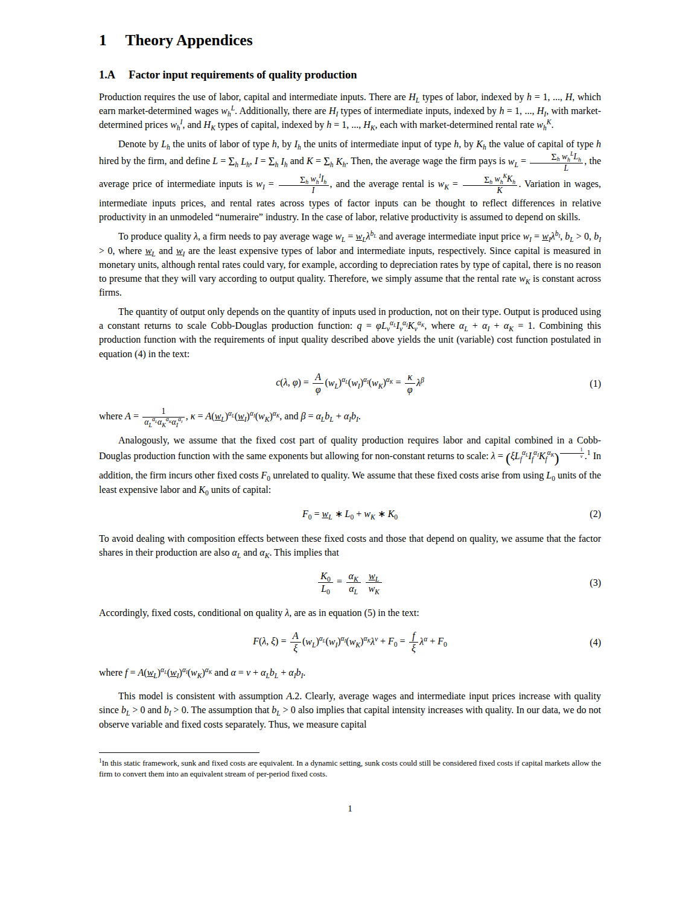1 Theory Appendices
1.AFactor input requirements of quality production
Production requires the use of labor, capital and intermediate inputs. There are HL types of labor, indexed by h = 1, ..., H, which earn market-determined wages whL. Additionally, there are HI types of intermediate inputs, indexed by h = 1, ..., HI, with market-determined prices whI, and HK types of capital, indexed by h = 1, ..., HK, each with market-determined rental rate whK.
Denote by Lh the units of labor of type h, by Ih the units of intermediate input of type h, by Kh the value of capital of type h hired by the firm, and define L = Σh Lh, I = Σh Ih and K = Σh Kh. Then, the average wage the firm pays is wL = Σh whLLh L, the average price of intermediate inputs is wI = Σh whIIh I, and the average rental is wK = Σh whKKh K. Variation in wages, intermediate inputs prices, and rental rates across types of factor inputs can be thought to reflect differences in relative productivity in an unmodeled “numeraire” industry. In the case of labor, relative productivity is assumed to depend on skills.
To produce quality λ, a firm needs to pay average wage wL = wLλbL and average intermediate input price wI = wIλbI, bL > 0, bI > 0, where wL and wI are the least expensive types of labor and intermediate inputs, respectively. Since capital is measured in monetary units, although rental rates could vary, for example, according to depreciation rates by type of capital, there is no reason to presume that they will vary according to output quality. Therefore, we simply assume that the rental rate wK is constant across firms.
The quantity of output only depends on the quantity of inputs used in production, not on their type. Output is produced using a constant returns to scale Cobb-Douglas production function: q = φLvαLIvαIKvαK, where αL + αI + αK = 1. Combining this production function with the requirements of input quality described above yields the unit (variable) cost function postulated in equation (4) in the text:
c(λ, φ) = Aφ(wL)αL(wI)αI(wK)αK = κφ λβ (1)
where A = 1 αLαLαKαKαIαI, κ = A(wL)αL(wI)αI(wK)αK, and β = αLbL + αIbI.
Analogously, we assume that the fixed cost part of quality production requires labor and capital combined in a Cobb-Douglas production function with the same exponents but allowing for non-constant returns to scale: λ = (ξLfαLIfαIKfαK)1 ν.1 In addition, the firm incurs other fixed costs F0 unrelated to quality. We assume that these fixed costs arise from using L0 units of the least expensive labor and K0 units of capital:
F0 = wL ∗ L0 + wK ∗ K0 (2)
To avoid dealing with composition effects between these fixed costs and those that depend on quality, we assume that the factor shares in their production are also αL and αK. This implies that
K0 L0 = αK αL wL wK (3)
Accordingly, fixed costs, conditional on quality λ, are as in equation (5) in the text:
F(λ, ξ) = Aξ(wL)αL(wI)αI(wK)αKλν + F0 = fξ λα + F0 (4)
where f = A(wL)αL(wI)αI(wK)αK and α = ν + αLbL + αIbI.
This model is consistent with assumption A.2. Clearly, average wages and intermediate input prices increase with quality since bL > 0 and bI > 0. The assumption that bL > 0 also implies that capital intensity increases with quality. In our data, we do not observe variable and fixed costs separately. Thus, we measure capital
1In this static framework, sunk and fixed costs are equivalent. In a dynamic setting, sunk costs could still be considered fixed costs if capital markets allow the firm to convert them into an equivalent stream of per-period fixed costs.
1